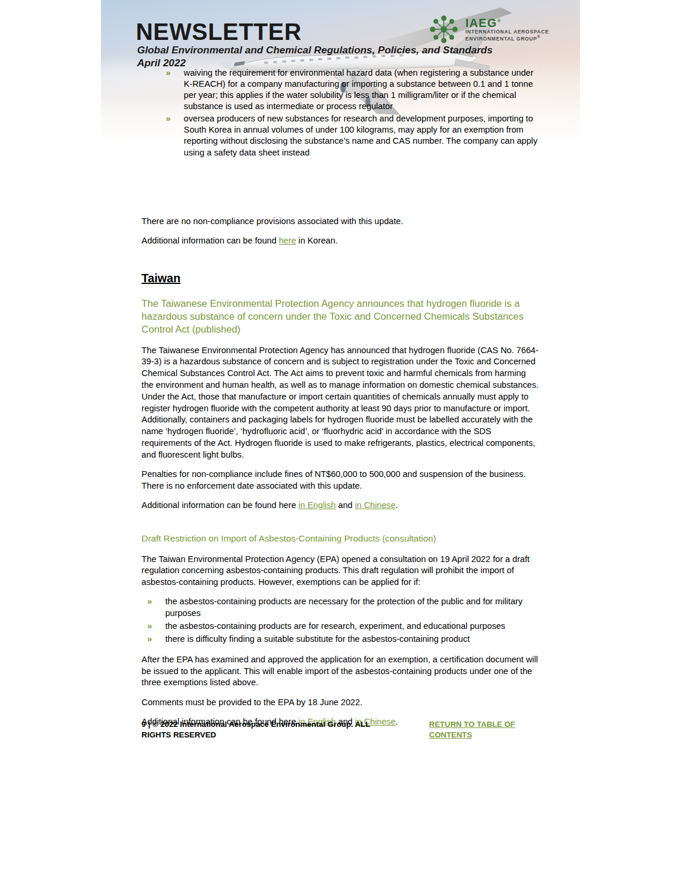NEWSLETTER
Global Environmental and Chemical Regulations, Policies, and Standards
April 2022
IAEG® INTERNATIONAL AEROSPACE ENVIRONMENTAL GROUP®
»
waiving the requirement for environmental hazard data (when registering a substance under K-REACH) for a company manufacturing or importing a substance between 0.1 and 1 tonne per year; this applies if the water solubility is less than 1 milligram/liter or if the chemical substance is used as intermediate or process regulator
»
oversea producers of new substances for research and development purposes, importing to South Korea in annual volumes of under 100 kilograms, may apply for an exemption from reporting without disclosing the substance’s name and CAS number. The company can apply using a safety data sheet instead
There are no non-compliance provisions associated with this update.
Additional information can be found here in Korean.
Taiwan
The Taiwanese Environmental Protection Agency announces that hydrogen fluoride is a hazardous substance of concern under the Toxic and Concerned Chemicals Substances Control Act (published)
The Taiwanese Environmental Protection Agency has announced that hydrogen fluoride (CAS No. 7664-39-3) is a hazardous substance of concern and is subject to registration under the Toxic and Concerned Chemical Substances Control Act. The Act aims to prevent toxic and harmful chemicals from harming the environment and human health, as well as to manage information on domestic chemical substances. Under the Act, those that manufacture or import certain quantities of chemicals annually must apply to register hydrogen fluoride with the competent authority at least 90 days prior to manufacture or import. Additionally, containers and packaging labels for hydrogen fluoride must be labelled accurately with the name ‘hydrogen fluoride’, ‘hydrofluoric acid’, or ‘fluorhydric acid’ in accordance with the SDS requirements of the Act. Hydrogen fluoride is used to make refrigerants, plastics, electrical components, and fluorescent light bulbs.
Penalties for non-compliance include fines of NT$60,000 to 500,000 and suspension of the business. There is no enforcement date associated with this update.
Additional information can be found here in English and in Chinese.
Draft Restriction on Import of Asbestos-Containing Products (consultation)
The Taiwan Environmental Protection Agency (EPA) opened a consultation on 19 April 2022 for a draft regulation concerning asbestos-containing products. This draft regulation will prohibit the import of asbestos-containing products. However, exemptions can be applied for if:
»the asbestos-containing products are necessary for the protection of the public and for military purposes
»the asbestos-containing products are for research, experiment, and educational purposes
»there is difficulty finding a suitable substitute for the asbestos-containing product
After the EPA has examined and approved the application for an exemption, a certification document will be issued to the applicant. This will enable import of the asbestos-containing products under one of the three exemptions listed above.
Comments must be provided to the EPA by 18 June 2022.
Additional information can be found here in English and in Chinese.
9 | © 2022 International Aerospace Environmental Group. ALL RIGHTS RESERVED
RETURN TO TABLE OF CONTENTS